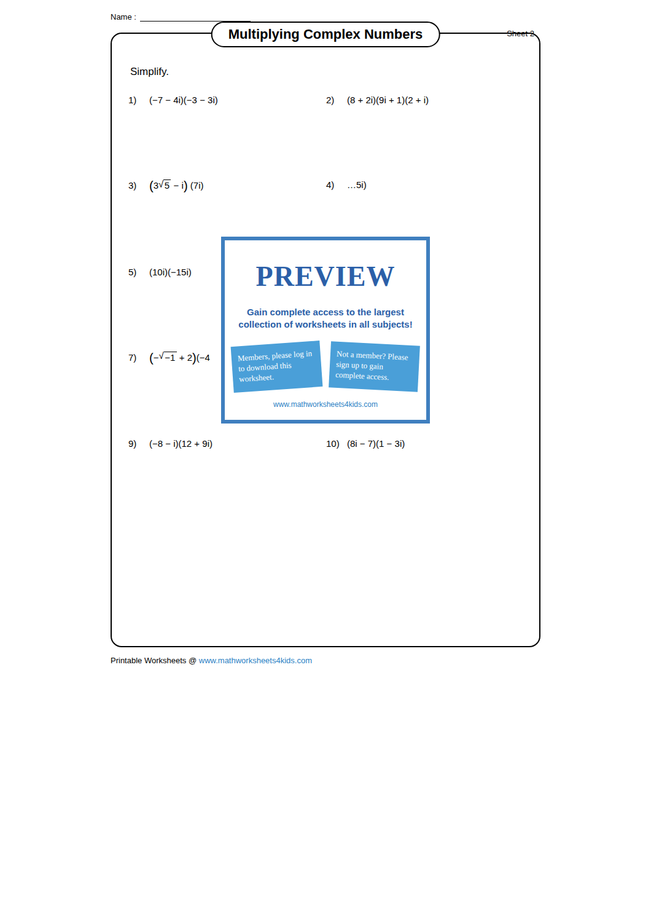Name :
Sheet 2
Multiplying Complex Numbers
Simplify.
| 1) (−7 − 4i)(−3 − 3i) | 2) (8 + 2i)(9i + 1)(2 + i) |
| 3) ( 3 5 − i ) (7i) | 4) …5i) |
| 5) (10i)(−15i) | 6) |
| 7) ( − −1 + 2 ) (−4 | 8) |
| 9) (−8 − i)(12 + 9i) | 10) (8i − 7)(1 − 3i) |
PREVIEW
Gain complete access to the largest
collection of worksheets in all subjects!
Members, please log in to download this worksheet.
Not a member? Please sign up to gain complete access.
www.mathworksheets4kids.com
Printable Worksheets @ www.mathworksheets4kids.com